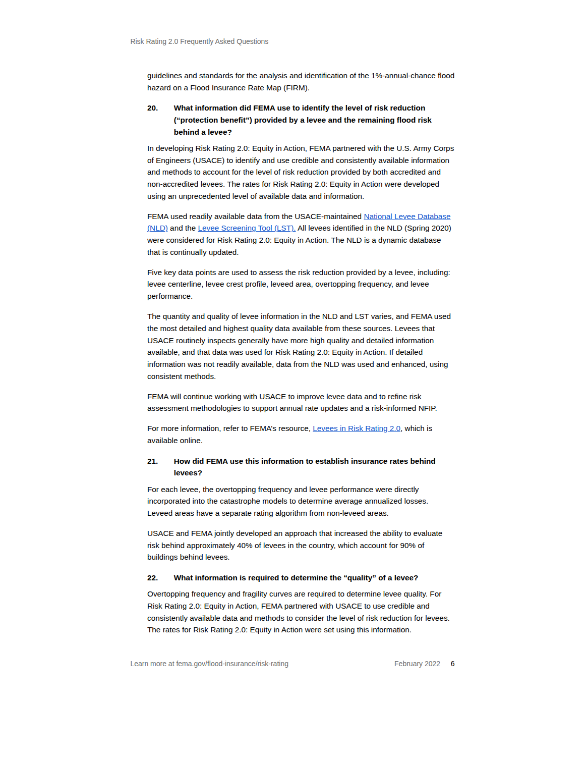Risk Rating 2.0 Frequently Asked Questions
guidelines and standards for the analysis and identification of the 1%-annual-chance flood hazard on a Flood Insurance Rate Map (FIRM).
20. What information did FEMA use to identify the level of risk reduction (“protection benefit”) provided by a levee and the remaining flood risk behind a levee?
In developing Risk Rating 2.0: Equity in Action, FEMA partnered with the U.S. Army Corps of Engineers (USACE) to identify and use credible and consistently available information and methods to account for the level of risk reduction provided by both accredited and non-accredited levees. The rates for Risk Rating 2.0: Equity in Action were developed using an unprecedented level of available data and information.
FEMA used readily available data from the USACE-maintained National Levee Database (NLD) and the Levee Screening Tool (LST). All levees identified in the NLD (Spring 2020) were considered for Risk Rating 2.0: Equity in Action. The NLD is a dynamic database that is continually updated.
Five key data points are used to assess the risk reduction provided by a levee, including: levee centerline, levee crest profile, leveed area, overtopping frequency, and levee performance.
The quantity and quality of levee information in the NLD and LST varies, and FEMA used the most detailed and highest quality data available from these sources. Levees that USACE routinely inspects generally have more high quality and detailed information available, and that data was used for Risk Rating 2.0: Equity in Action. If detailed information was not readily available, data from the NLD was used and enhanced, using consistent methods.
FEMA will continue working with USACE to improve levee data and to refine risk assessment methodologies to support annual rate updates and a risk-informed NFIP.
For more information, refer to FEMA’s resource, Levees in Risk Rating 2.0, which is available online.
21. How did FEMA use this information to establish insurance rates behind levees?
For each levee, the overtopping frequency and levee performance were directly incorporated into the catastrophe models to determine average annualized losses. Leveed areas have a separate rating algorithm from non-leveed areas.
USACE and FEMA jointly developed an approach that increased the ability to evaluate risk behind approximately 40% of levees in the country, which account for 90% of buildings behind levees.
22. What information is required to determine the “quality” of a levee?
Overtopping frequency and fragility curves are required to determine levee quality. For Risk Rating 2.0: Equity in Action, FEMA partnered with USACE to use credible and consistently available data and methods to consider the level of risk reduction for levees. The rates for Risk Rating 2.0: Equity in Action were set using this information.
Learn more at fema.gov/flood-insurance/risk-rating
February 2022 6